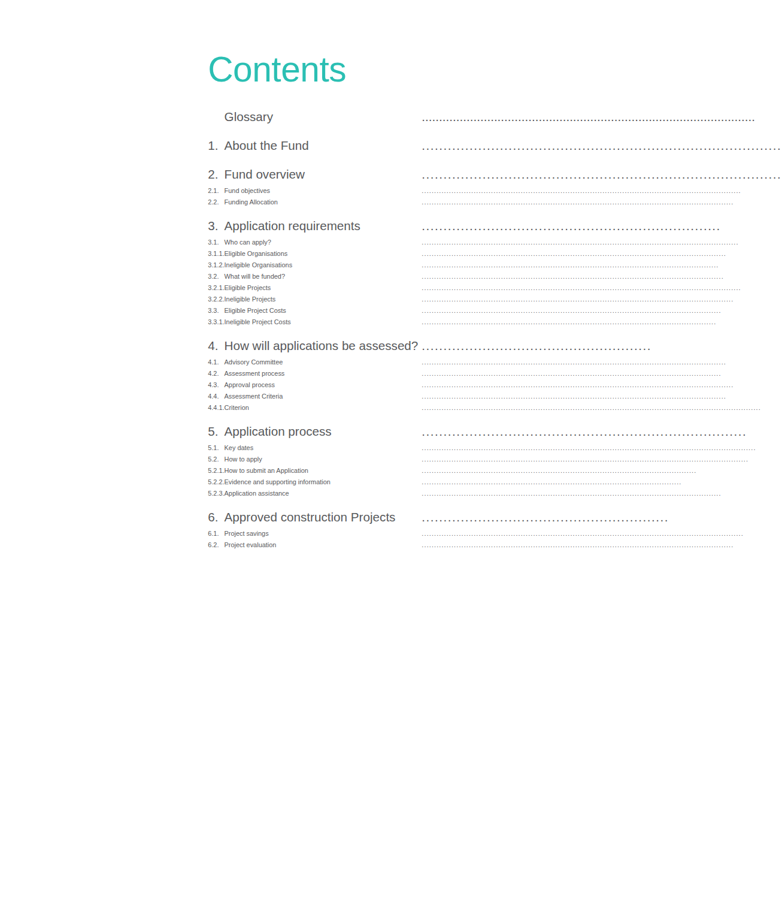Contents
| | Glossary | ................................................................................................. | 3 |
| 1. | About the Fund | ..................................................................................... | 5 |
| 2. | Fund overview | ..................................................................................... | 5 |
| 2.1. | Fund objectives | ................................................................................................................................. | 5 |
| 2.2. | Funding Allocation | .............................................................................................................................. | 5 |
| 3. | Application requirements | ..................................................................... | 6 |
| 3.1. | Who can apply? | ................................................................................................................................ | 6 |
| 3.1.1. | Eligible Organisations | ........................................................................................................................... | 6 |
| 3.1.2. | Ineligible Organisations | ........................................................................................................................ | 6 |
| 3.2. | What will be funded? | .......................................................................................................................... | 6 |
| 3.2.1. | Eligible Projects | ................................................................................................................................. | 7 |
| 3.2.2. | Ineligible Projects | .............................................................................................................................. | 7 |
| 3.3. | Eligible Project Costs | ......................................................................................................................... | 7 |
| 3.3.1. | Ineligible Project Costs | ....................................................................................................................... | 8 |
| 4. | How will applications be assessed? | ..................................................... | 8 |
| 4.1. | Advisory Committee | ........................................................................................................................... | 8 |
| 4.2. | Assessment process | ......................................................................................................................... | 8 |
| 4.3. | Approval process | .............................................................................................................................. | 9 |
| 4.4. | Assessment Criteria | ........................................................................................................................... | 9 |
| 4.4.1. | Criterion | ......................................................................................................................................... | 9 |
| 5. | Application process | ........................................................................... | 10 |
| 5.1. | Key dates | ....................................................................................................................................... | 10 |
| 5.2. | How to apply | .................................................................................................................................... | 10 |
| 5.2.1. | How to submit an Application | ............................................................................................................... | 10 |
| 5.2.2. | Evidence and supporting information | ......................................................................................................... | 10 |
| 5.2.3. | Application assistance | ......................................................................................................................... | 10 |
| 6. | Approved construction Projects | ......................................................... | 11 |
| 6.1. | Project savings | .................................................................................................................................. | 11 |
| 6.2. | Project evaluation | .............................................................................................................................. | 11 |